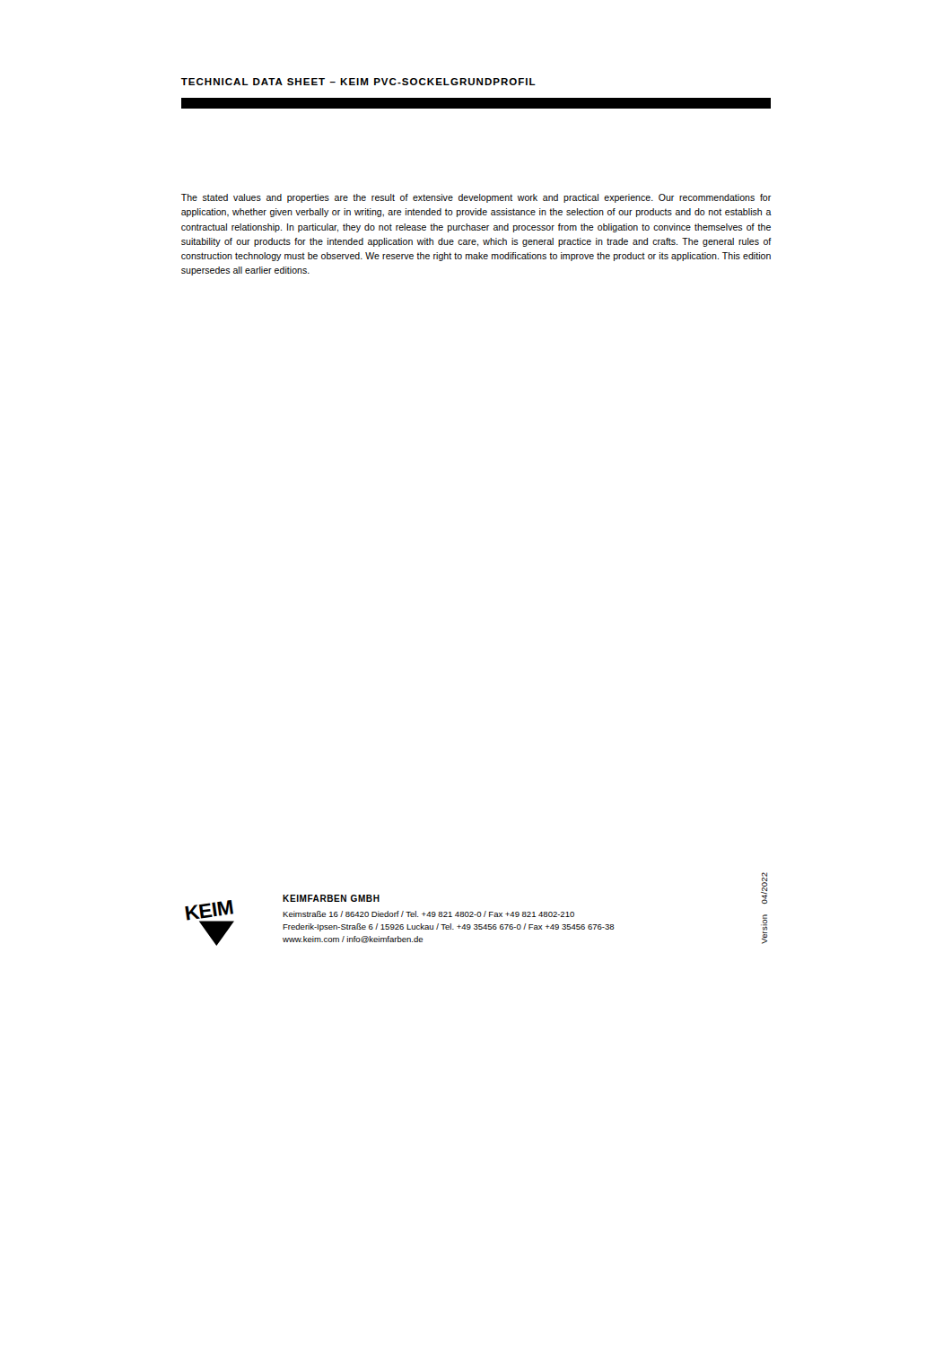Technical Data Sheet – KEIM PVC-Sockelgrundprofil
The stated values and properties are the result of extensive development work and practical experience. Our recommendations for application, whether given verbally or in writing, are intended to provide assistance in the selection of our products and do not establish a contractual relationship. In particular, they do not release the purchaser and processor from the obligation to convince themselves of the suitability of our products for the intended application with due care, which is general practice in trade and crafts. The general rules of construction technology must be observed. We reserve the right to make modifications to improve the product or its application. This edition supersedes all earlier editions.
Version04/2022
KEIM
KEIMFARBEN GMBH
Keimstraße 16 / 86420 Diedorf / Tel. +49 821 4802-0 / Fax +49 821 4802-210
Frederik-Ipsen-Straße 6 / 15926 Luckau / Tel. +49 35456 676-0 / Fax +49 35456 676-38
www.keim.com / info@keimfarben.de